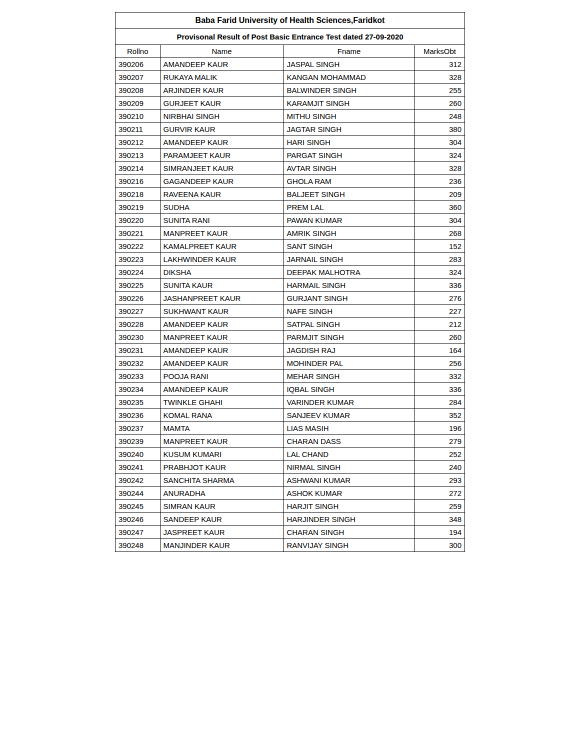| Baba Farid University of Health Sciences,Faridkot |
| --- |
| Provisonal Result of Post Basic Entrance Test dated 27-09-2020 |
| Rollno | Name | Fname | MarksObt |
| 390206 | AMANDEEP KAUR | JASPAL SINGH | 312 |
| 390207 | RUKAYA MALIK | KANGAN MOHAMMAD | 328 |
| 390208 | ARJINDER KAUR | BALWINDER SINGH | 255 |
| 390209 | GURJEET KAUR | KARAMJIT SINGH | 260 |
| 390210 | NIRBHAI SINGH | MITHU SINGH | 248 |
| 390211 | GURVIR KAUR | JAGTAR SINGH | 380 |
| 390212 | AMANDEEP KAUR | HARI SINGH | 304 |
| 390213 | PARAMJEET KAUR | PARGAT SINGH | 324 |
| 390214 | SIMRANJEET KAUR | AVTAR SINGH | 328 |
| 390216 | GAGANDEEP KAUR | GHOLA RAM | 236 |
| 390218 | RAVEENA KAUR | BALJEET SINGH | 209 |
| 390219 | SUDHA | PREM LAL | 360 |
| 390220 | SUNITA RANI | PAWAN KUMAR | 304 |
| 390221 | MANPREET KAUR | AMRIK SINGH | 268 |
| 390222 | KAMALPREET KAUR | SANT SINGH | 152 |
| 390223 | LAKHWINDER KAUR | JARNAIL SINGH | 283 |
| 390224 | DIKSHA | DEEPAK MALHOTRA | 324 |
| 390225 | SUNITA KAUR | HARMAIL SINGH | 336 |
| 390226 | JASHANPREET KAUR | GURJANT SINGH | 276 |
| 390227 | SUKHWANT KAUR | NAFE SINGH | 227 |
| 390228 | AMANDEEP KAUR | SATPAL SINGH | 212 |
| 390230 | MANPREET KAUR | PARMJIT SINGH | 260 |
| 390231 | AMANDEEP KAUR | JAGDISH RAJ | 164 |
| 390232 | AMANDEEP KAUR | MOHINDER PAL | 256 |
| 390233 | POOJA RANI | MEHAR SINGH | 332 |
| 390234 | AMANDEEP KAUR | IQBAL SINGH | 336 |
| 390235 | TWINKLE GHAHI | VARINDER KUMAR | 284 |
| 390236 | KOMAL RANA | SANJEEV KUMAR | 352 |
| 390237 | MAMTA | LIAS MASIH | 196 |
| 390239 | MANPREET KAUR | CHARAN DASS | 279 |
| 390240 | KUSUM KUMARI | LAL CHAND | 252 |
| 390241 | PRABHJOT KAUR | NIRMAL SINGH | 240 |
| 390242 | SANCHITA SHARMA | ASHWANI KUMAR | 293 |
| 390244 | ANURADHA | ASHOK KUMAR | 272 |
| 390245 | SIMRAN KAUR | HARJIT SINGH | 259 |
| 390246 | SANDEEP KAUR | HARJINDER SINGH | 348 |
| 390247 | JASPREET KAUR | CHARAN SINGH | 194 |
| 390248 | MANJINDER KAUR | RANVIJAY SINGH | 300 |